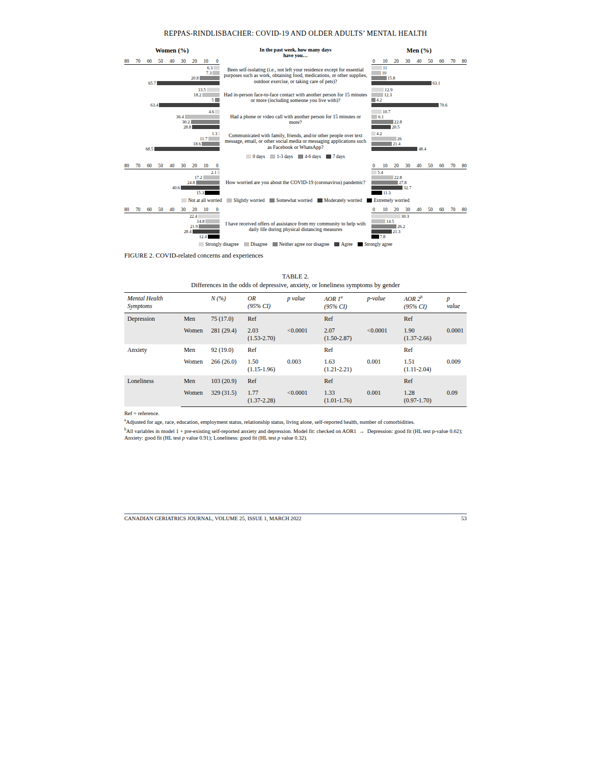REPPAS-RINDLISBACHER: COVID-19 AND OLDER ADULTS’ MENTAL HEALTH
Women (%)
In the past week, how many days
have you…
Men (%)
80706050403020100
01020304050607080
6.3
7.3
20.8
65.7
Been self-isolating (i.e., not left your residence except for essential purposes such as work, obtaining food, medications, or other supplies, outdoor exercise, or taking care of pets)?
11
10
15.8
63.1
13.5
18.2
5
63.4
Had in-person face-to-face contact with another person for 15 minutes or more (including someone you live with)?
12.9
12.3
4.2
70.6
4.6
36.4
30.2
28.8
Had a phone or video call with another person for 15 minutes or more?
10.7
6.1
22.8
20.5
1.3
11.7
18.6
68.5
Communicated with family, friends, and/or other people over text message, email, or other social media or messaging applications such as Facebook or WhatsApp?
4.2
26
21.4
48.4
0 days 1-3 days 4-6 days 7 days
80706050403020100
01020304050607080
2.1
17.2
24.8
40.6
15.3
How worried are you about the COVID-19 (coronavirus) pandemic?
5.4
22.8
27.8
32.7
11.3
Not at all worried Slightly worried Somewhat worried Moderately worried Extremely worried
80706050403020100
01020304050607080
22.4
14.8
21.9
28.4
12.4
I have received offers of assistance from my community to help with daily life during physical distancing measures
30.3
14.5
26.2
21.3
7.8
Strongly disagree Disagree Neither agree nor disagree Agree Strongly agree
FIGURE 2. COVID-related concerns and experiences
TABLE 2.
Differences in the odds of depressive, anxiety, or loneliness symptoms by gender
| Mental Health Symptoms | | N (%) | OR (95% CI) | p value | AOR 1 a (95% CI) | p-value | AOR 2 b (95% CI) | p value |
| --- | --- | --- | --- | --- | --- | --- | --- | --- |
| Depression | Men | 75 (17.0) | Ref | | Ref | | Ref | |
| Women | 281 (29.4) | 2.03 (1.53-2.70) | <0.0001 | 2.07 (1.50-2.87) | <0.0001 | 1.90 (1.37-2.66) | 0.0001 |
| Anxiety | Men | 92 (19.0) | Ref | | Ref | | Ref | |
| Women | 266 (26.0) | 1.50 (1.15-1.96) | 0.003 | 1.63 (1.21-2.21) | 0.001 | 1.51 (1.11-2.04) | 0.009 |
| Loneliness | Men | 103 (20.9) | Ref | | Ref | | Ref | |
| Women | 329 (31.5) | 1.77 (1.37-2.28) | <0.0001 | 1.33 (1.01-1.76) | 0.001 | 1.28 (0.97-1.70) | 0.09 |
Ref = reference.
aAdjusted for age, race, education, employment status, relationship status, living alone, self-reported health, number of comorbidities.
bAll variables in model 1 + pre-existing self-reported anxiety and depression. Model fit: checked on AOR1 → Depression: good fit (HL test p-value 0.62); Anxiety: good fit (HL test p value 0.91); Loneliness: good fit (HL test p value 0.32).
CANADIAN GERIATRICS JOURNAL, VOLUME 25, ISSUE 1, MARCH 2022 53